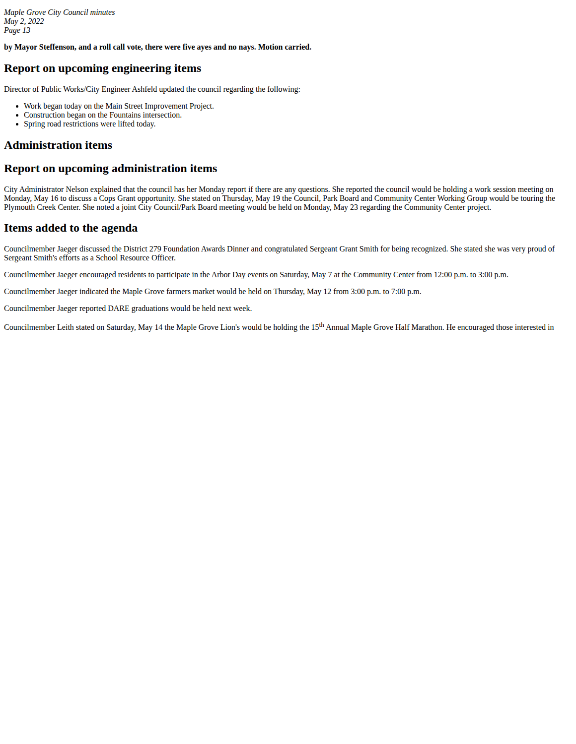Maple Grove City Council minutes
May 2, 2022
Page 13
by Mayor Steffenson, and a roll call vote, there were five ayes and no nays. Motion carried.
Report on upcoming engineering items
Director of Public Works/City Engineer Ashfeld updated the council regarding the following:
Work began today on the Main Street Improvement Project.
Construction began on the Fountains intersection.
Spring road restrictions were lifted today.
Administration items
Report on upcoming administration items
City Administrator Nelson explained that the council has her Monday report if there are any questions. She reported the council would be holding a work session meeting on Monday, May 16 to discuss a Cops Grant opportunity. She stated on Thursday, May 19 the Council, Park Board and Community Center Working Group would be touring the Plymouth Creek Center. She noted a joint City Council/Park Board meeting would be held on Monday, May 23 regarding the Community Center project.
Items added to the agenda
Councilmember Jaeger discussed the District 279 Foundation Awards Dinner and congratulated Sergeant Grant Smith for being recognized. She stated she was very proud of Sergeant Smith's efforts as a School Resource Officer.
Councilmember Jaeger encouraged residents to participate in the Arbor Day events on Saturday, May 7 at the Community Center from 12:00 p.m. to 3:00 p.m.
Councilmember Jaeger indicated the Maple Grove farmers market would be held on Thursday, May 12 from 3:00 p.m. to 7:00 p.m.
Councilmember Jaeger reported DARE graduations would be held next week.
Councilmember Leith stated on Saturday, May 14 the Maple Grove Lion's would be holding the 15th Annual Maple Grove Half Marathon. He encouraged those interested in